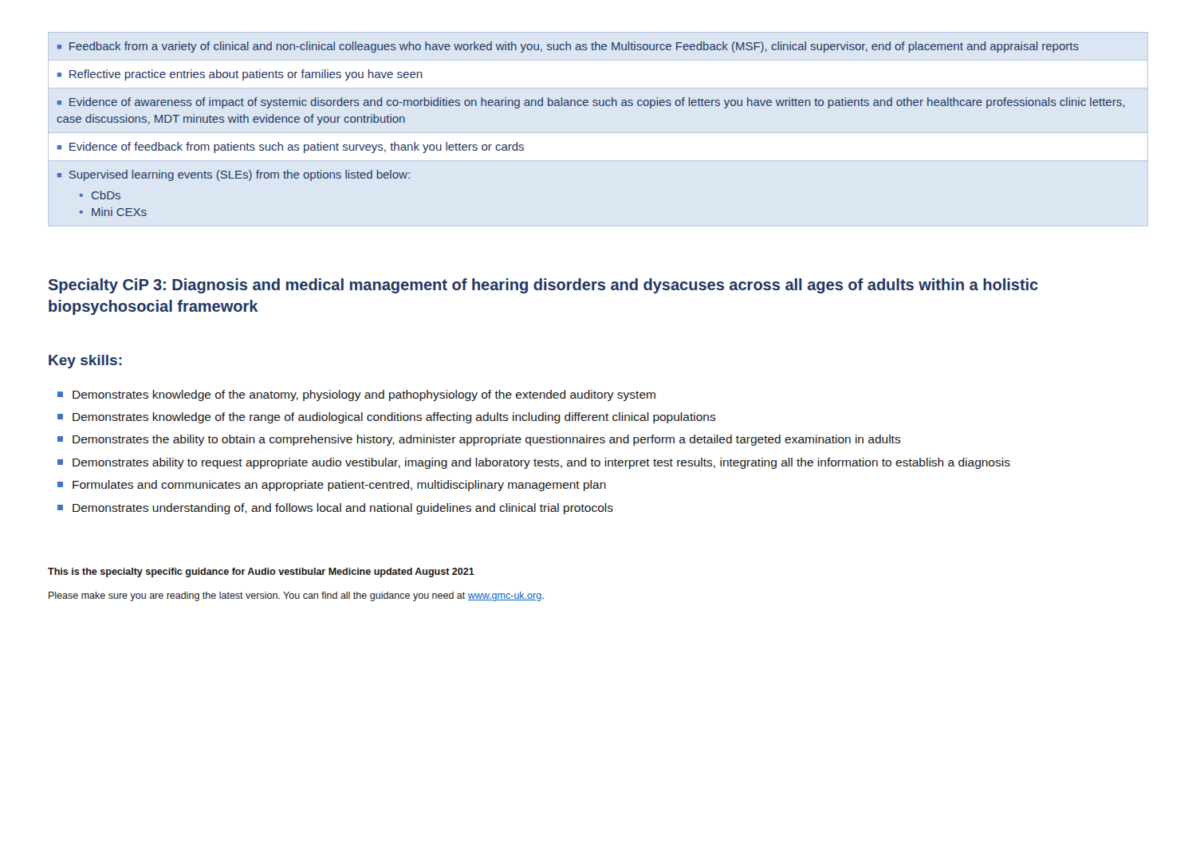| ■ Feedback from a variety of clinical and non-clinical colleagues who have worked with you, such as the Multisource Feedback (MSF), clinical supervisor, end of placement and appraisal reports |
| ■ Reflective practice entries about patients or families you have seen |
| ■ Evidence of awareness of impact of systemic disorders and co-morbidities on hearing and balance such as copies of letters you have written to patients and other healthcare professionals clinic letters, case discussions, MDT minutes with evidence of your contribution |
| ■ Evidence of feedback from patients such as patient surveys, thank you letters or cards |
| ■ Supervised learning events (SLEs) from the options listed below: CbDs Mini CEXs |
Specialty CiP 3: Diagnosis and medical management of hearing disorders and dysacuses across all ages of adults within a holistic biopsychosocial framework
Key skills:
Demonstrates knowledge of the anatomy, physiology and pathophysiology of the extended auditory system
Demonstrates knowledge of the range of audiological conditions affecting adults including different clinical populations
Demonstrates the ability to obtain a comprehensive history, administer appropriate questionnaires and perform a detailed targeted examination in adults
Demonstrates ability to request appropriate audio vestibular, imaging and laboratory tests, and to interpret test results, integrating all the information to establish a diagnosis
Formulates and communicates an appropriate patient-centred, multidisciplinary management plan
Demonstrates understanding of, and follows local and national guidelines and clinical trial protocols
This is the specialty specific guidance for Audio vestibular Medicine updated August 2021
Please make sure you are reading the latest version. You can find all the guidance you need at www.gmc-uk.org.